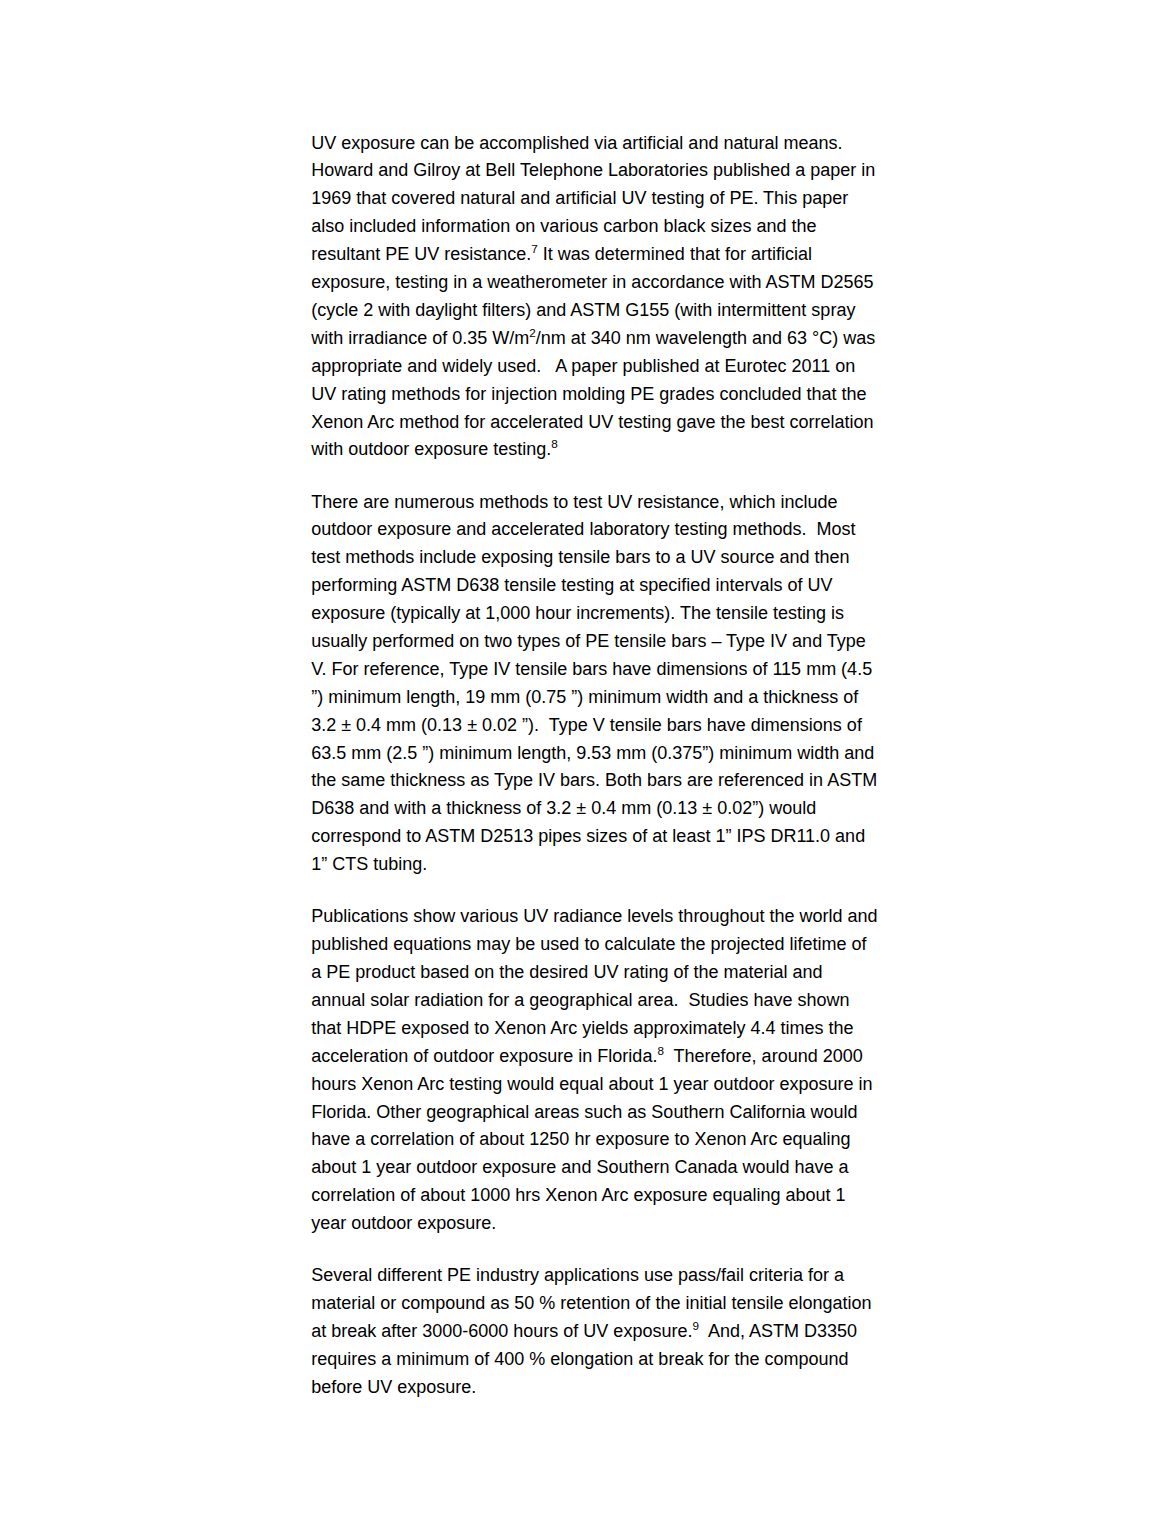UV exposure can be accomplished via artificial and natural means. Howard and Gilroy at Bell Telephone Laboratories published a paper in 1969 that covered natural and artificial UV testing of PE. This paper also included information on various carbon black sizes and the resultant PE UV resistance.7 It was determined that for artificial exposure, testing in a weatherometer in accordance with ASTM D2565 (cycle 2 with daylight filters) and ASTM G155 (with intermittent spray with irradiance of 0.35 W/m2/nm at 340 nm wavelength and 63 °C) was appropriate and widely used. A paper published at Eurotec 2011 on UV rating methods for injection molding PE grades concluded that the Xenon Arc method for accelerated UV testing gave the best correlation with outdoor exposure testing.8
There are numerous methods to test UV resistance, which include outdoor exposure and accelerated laboratory testing methods. Most test methods include exposing tensile bars to a UV source and then performing ASTM D638 tensile testing at specified intervals of UV exposure (typically at 1,000 hour increments). The tensile testing is usually performed on two types of PE tensile bars – Type IV and Type V. For reference, Type IV tensile bars have dimensions of 115 mm (4.5 ”) minimum length, 19 mm (0.75 ”) minimum width and a thickness of 3.2 ± 0.4 mm (0.13 ± 0.02 ”). Type V tensile bars have dimensions of 63.5 mm (2.5 ”) minimum length, 9.53 mm (0.375”) minimum width and the same thickness as Type IV bars. Both bars are referenced in ASTM D638 and with a thickness of 3.2 ± 0.4 mm (0.13 ± 0.02”) would correspond to ASTM D2513 pipes sizes of at least 1” IPS DR11.0 and 1” CTS tubing.
Publications show various UV radiance levels throughout the world and published equations may be used to calculate the projected lifetime of a PE product based on the desired UV rating of the material and annual solar radiation for a geographical area. Studies have shown that HDPE exposed to Xenon Arc yields approximately 4.4 times the acceleration of outdoor exposure in Florida.8 Therefore, around 2000 hours Xenon Arc testing would equal about 1 year outdoor exposure in Florida. Other geographical areas such as Southern California would have a correlation of about 1250 hr exposure to Xenon Arc equaling about 1 year outdoor exposure and Southern Canada would have a correlation of about 1000 hrs Xenon Arc exposure equaling about 1 year outdoor exposure.
Several different PE industry applications use pass/fail criteria for a material or compound as 50 % retention of the initial tensile elongation at break after 3000-6000 hours of UV exposure.9 And, ASTM D3350 requires a minimum of 400 % elongation at break for the compound before UV exposure.